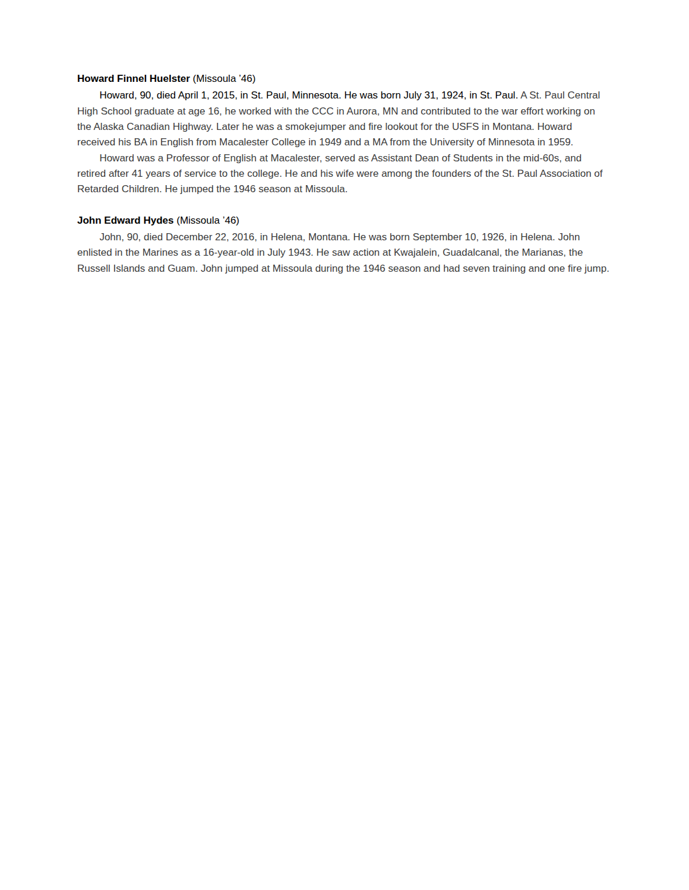Howard Finnel Huelster (Missoula ’46)
Howard, 90, died April 1, 2015, in St. Paul, Minnesota. He was born July 31, 1924, in St. Paul. A St. Paul Central High School graduate at age 16, he worked with the CCC in Aurora, MN and contributed to the war effort working on the Alaska Canadian Highway. Later he was a smokejumper and fire lookout for the USFS in Montana. Howard received his BA in English from Macalester College in 1949 and a MA from the University of Minnesota in 1959.
Howard was a Professor of English at Macalester, served as Assistant Dean of Students in the mid-60s, and retired after 41 years of service to the college. He and his wife were among the founders of the St. Paul Association of Retarded Children. He jumped the 1946 season at Missoula.
John Edward Hydes (Missoula ’46)
John, 90, died December 22, 2016, in Helena, Montana. He was born September 10, 1926, in Helena. John enlisted in the Marines as a 16-year-old in July 1943. He saw action at Kwajalein, Guadalcanal, the Marianas, the Russell Islands and Guam. John jumped at Missoula during the 1946 season and had seven training and one fire jump.